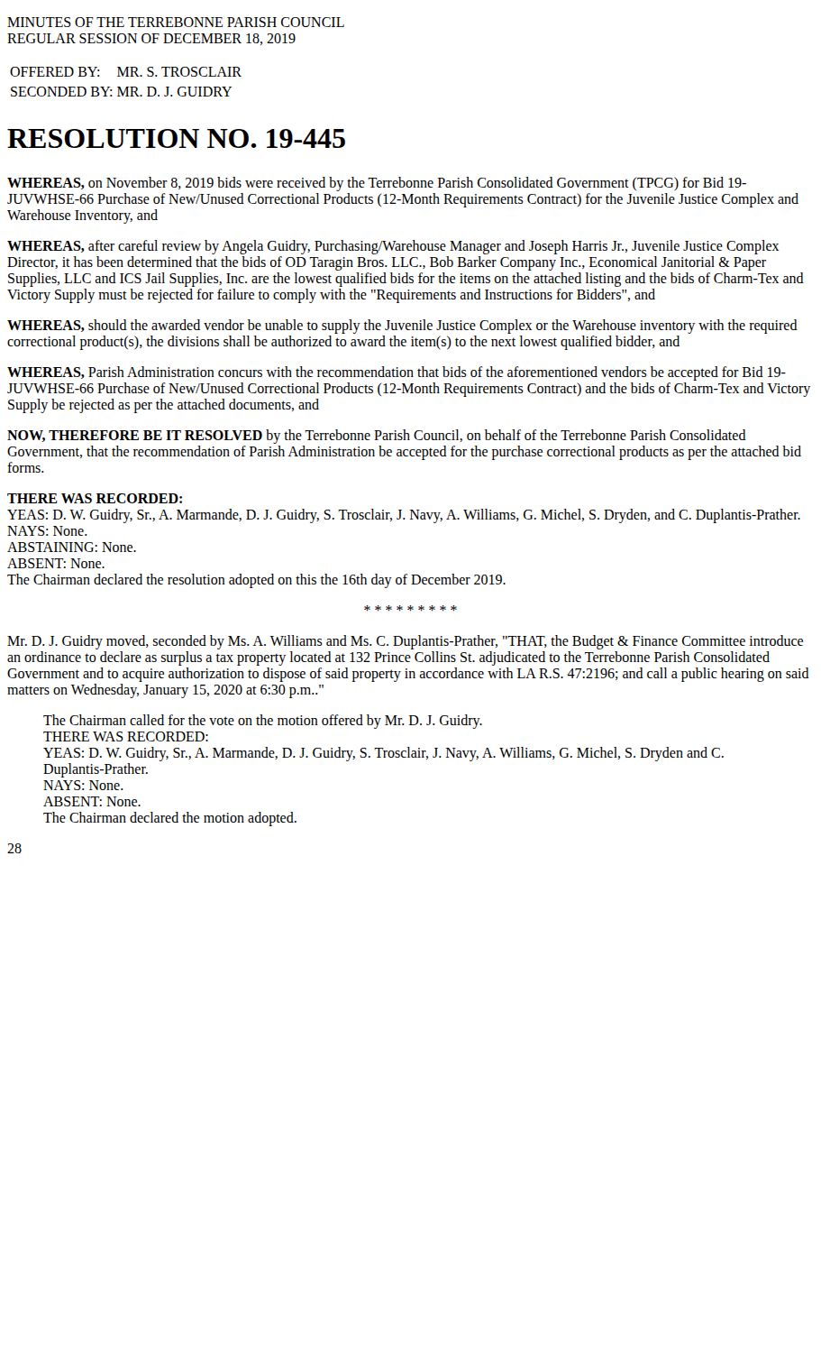MINUTES OF THE TERREBONNE PARISH COUNCIL
REGULAR SESSION OF DECEMBER 18, 2019
| OFFERED BY: | MR. S. TROSCLAIR |
| SECONDED BY: | MR. D. J. GUIDRY |
RESOLUTION NO. 19-445
WHEREAS, on November 8, 2019 bids were received by the Terrebonne Parish Consolidated Government (TPCG) for Bid 19-JUVWHSE-66 Purchase of New/Unused Correctional Products (12-Month Requirements Contract) for the Juvenile Justice Complex and Warehouse Inventory, and
WHEREAS, after careful review by Angela Guidry, Purchasing/Warehouse Manager and Joseph Harris Jr., Juvenile Justice Complex Director, it has been determined that the bids of OD Taragin Bros. LLC., Bob Barker Company Inc., Economical Janitorial & Paper Supplies, LLC and ICS Jail Supplies, Inc. are the lowest qualified bids for the items on the attached listing and the bids of Charm-Tex and Victory Supply must be rejected for failure to comply with the "Requirements and Instructions for Bidders", and
WHEREAS, should the awarded vendor be unable to supply the Juvenile Justice Complex or the Warehouse inventory with the required correctional product(s), the divisions shall be authorized to award the item(s) to the next lowest qualified bidder, and
WHEREAS, Parish Administration concurs with the recommendation that bids of the aforementioned vendors be accepted for Bid 19-JUVWHSE-66 Purchase of New/Unused Correctional Products (12-Month Requirements Contract) and the bids of Charm-Tex and Victory Supply be rejected as per the attached documents, and
NOW, THEREFORE BE IT RESOLVED by the Terrebonne Parish Council, on behalf of the Terrebonne Parish Consolidated Government, that the recommendation of Parish Administration be accepted for the purchase correctional products as per the attached bid forms.
THERE WAS RECORDED:
YEAS: D. W. Guidry, Sr., A. Marmande, D. J. Guidry, S. Trosclair, J. Navy, A. Williams, G. Michel, S. Dryden, and C. Duplantis-Prather.
NAYS: None.
ABSTAINING: None.
ABSENT: None.
The Chairman declared the resolution adopted on this the 16th day of December 2019.
* * * * * * * * *
Mr. D. J. Guidry moved, seconded by Ms. A. Williams and Ms. C. Duplantis-Prather, "THAT, the Budget & Finance Committee introduce an ordinance to declare as surplus a tax property located at 132 Prince Collins St. adjudicated to the Terrebonne Parish Consolidated Government and to acquire authorization to dispose of said property in accordance with LA R.S. 47:2196; and call a public hearing on said matters on Wednesday, January 15, 2020 at 6:30 p.m.."
The Chairman called for the vote on the motion offered by Mr. D. J. Guidry.
THERE WAS RECORDED:
YEAS: D. W. Guidry, Sr., A. Marmande, D. J. Guidry, S. Trosclair, J. Navy, A. Williams, G. Michel, S. Dryden and C. Duplantis-Prather.
NAYS: None.
ABSENT: None.
The Chairman declared the motion adopted.
28